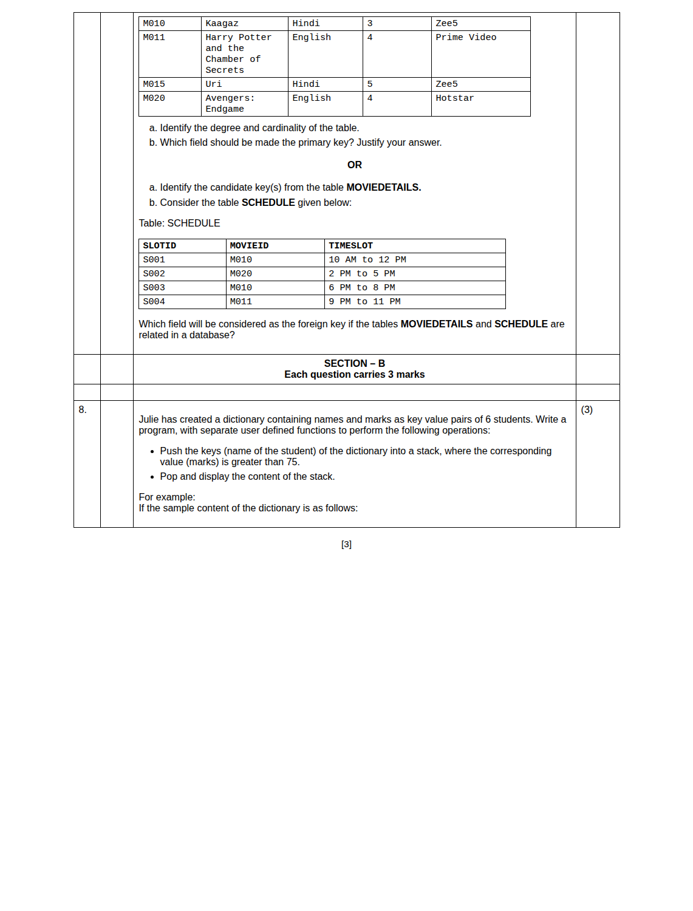| | | / M010 / Kaagaz / Hindi / 3 / Zee5 / / M011 / Harry Potter and the Chamber of Secrets / English / 4 / Prime Video / / M015 / Uri / Hindi / 5 / Zee5 / / M020 / Avengers: Endgame / English / 4 / Hotstar / Identify the degree and cardinality of the table. Which field should be made the primary key? Justify your answer. OR Identify the candidate key(s) from the table MOVIEDETAILS. Consider the table SCHEDULE given below: Table: SCHEDULE / SLOTID / MOVIEID / TIMESLOT / / --- / --- / --- / / S001 / M010 / 10 AM to 12 PM / / S002 / M020 / 2 PM to 5 PM / / S003 / M010 / 6 PM to 8 PM / / S004 / M011 / 9 PM to 11 PM / Which field will be considered as the foreign key if the tables MOVIEDETAILS and SCHEDULE are related in a database? | |
| | | SECTION – B Each question carries 3 marks | |
| 8. | | Julie has created a dictionary containing names and marks as key value pairs of 6 students. Write a program, with separate user defined functions to perform the following operations: Push the keys (name of the student) of the dictionary into a stack, where the corresponding value (marks) is greater than 75. Pop and display the content of the stack. For example: If the sample content of the dictionary is as follows: | (3) |
[3]